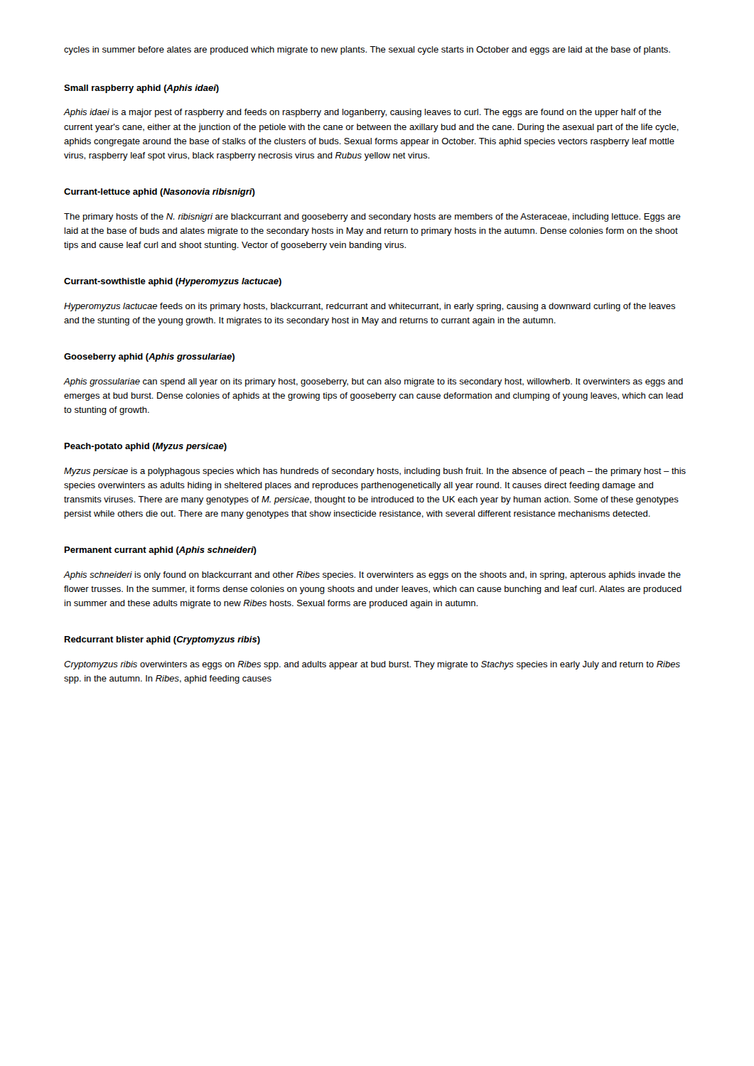cycles in summer before alates are produced which migrate to new plants. The sexual cycle starts in October and eggs are laid at the base of plants.
Small raspberry aphid (Aphis idaei)
Aphis idaei is a major pest of raspberry and feeds on raspberry and loganberry, causing leaves to curl. The eggs are found on the upper half of the current year's cane, either at the junction of the petiole with the cane or between the axillary bud and the cane. During the asexual part of the life cycle, aphids congregate around the base of stalks of the clusters of buds. Sexual forms appear in October. This aphid species vectors raspberry leaf mottle virus, raspberry leaf spot virus, black raspberry necrosis virus and Rubus yellow net virus.
Currant-lettuce aphid (Nasonovia ribisnigri)
The primary hosts of the N. ribisnigri are blackcurrant and gooseberry and secondary hosts are members of the Asteraceae, including lettuce. Eggs are laid at the base of buds and alates migrate to the secondary hosts in May and return to primary hosts in the autumn. Dense colonies form on the shoot tips and cause leaf curl and shoot stunting. Vector of gooseberry vein banding virus.
Currant-sowthistle aphid (Hyperomyzus lactucae)
Hyperomyzus lactucae feeds on its primary hosts, blackcurrant, redcurrant and whitecurrant, in early spring, causing a downward curling of the leaves and the stunting of the young growth. It migrates to its secondary host in May and returns to currant again in the autumn.
Gooseberry aphid (Aphis grossulariae)
Aphis grossulariae can spend all year on its primary host, gooseberry, but can also migrate to its secondary host, willowherb. It overwinters as eggs and emerges at bud burst. Dense colonies of aphids at the growing tips of gooseberry can cause deformation and clumping of young leaves, which can lead to stunting of growth.
Peach-potato aphid (Myzus persicae)
Myzus persicae is a polyphagous species which has hundreds of secondary hosts, including bush fruit. In the absence of peach – the primary host – this species overwinters as adults hiding in sheltered places and reproduces parthenogenetically all year round. It causes direct feeding damage and transmits viruses. There are many genotypes of M. persicae, thought to be introduced to the UK each year by human action. Some of these genotypes persist while others die out. There are many genotypes that show insecticide resistance, with several different resistance mechanisms detected.
Permanent currant aphid (Aphis schneideri)
Aphis schneideri is only found on blackcurrant and other Ribes species. It overwinters as eggs on the shoots and, in spring, apterous aphids invade the flower trusses. In the summer, it forms dense colonies on young shoots and under leaves, which can cause bunching and leaf curl. Alates are produced in summer and these adults migrate to new Ribes hosts. Sexual forms are produced again in autumn.
Redcurrant blister aphid (Cryptomyzus ribis)
Cryptomyzus ribis overwinters as eggs on Ribes spp. and adults appear at bud burst. They migrate to Stachys species in early July and return to Ribes spp. in the autumn. In Ribes, aphid feeding causes